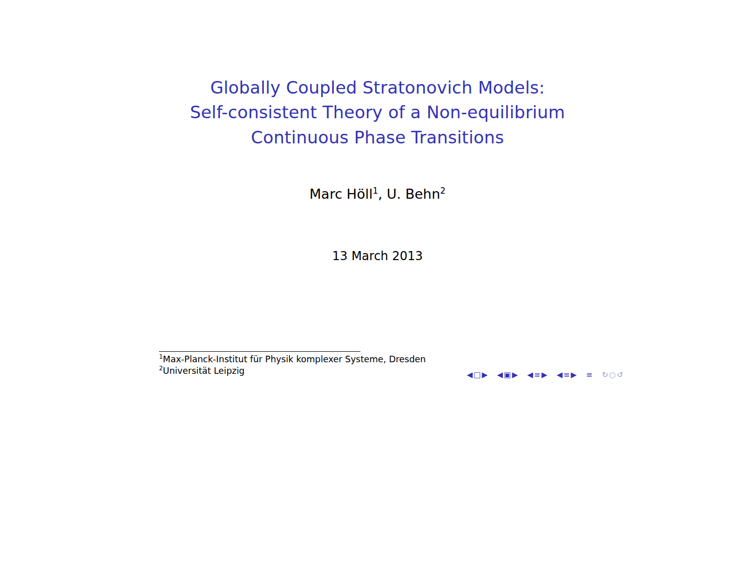Globally Coupled Stratonovich Models:
Self-consistent Theory of a Non-equilibrium
Continuous Phase Transitions
Marc Höll1, U. Behn2
13 March 2013
1Max-Planck-Institut für Physik komplexer Systeme, Dresden
2Universität Leipzig
◀□▶ ◀▣▶ ◀≡▶ ◀≡▶ ≡ ↻○↺